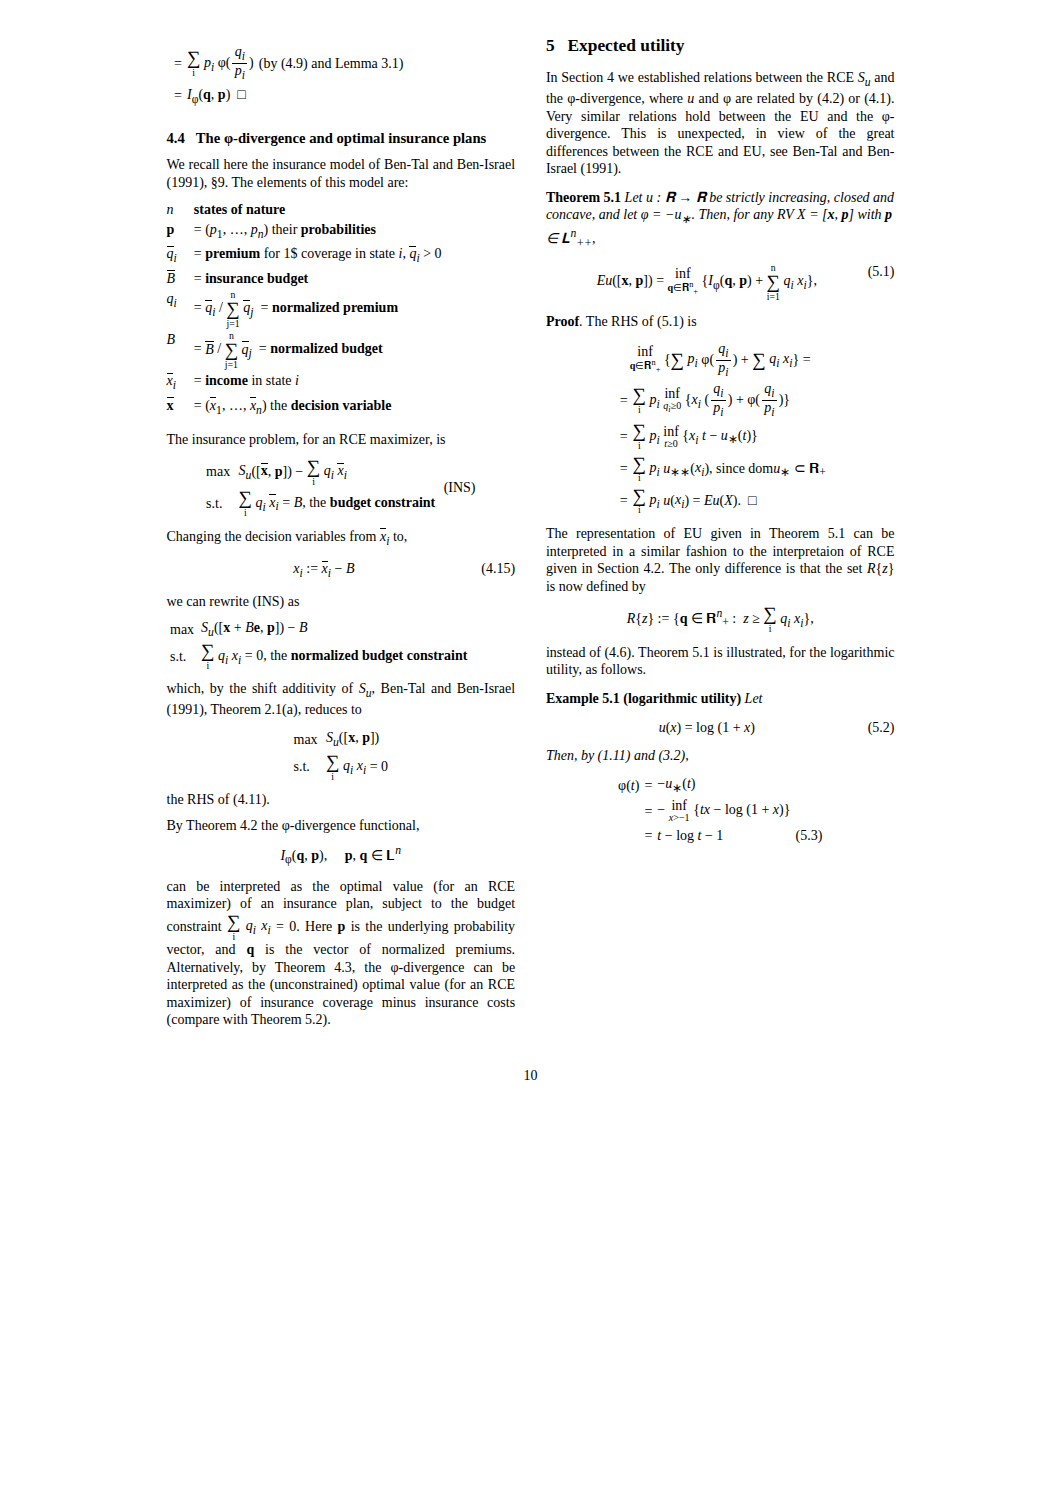| | = | ∑ i p i φ( q i p i ) | (by (4.9) and Lemma 3.1) |
| | = | I φ ( q , p ) □ | |
4.4 The φ-divergence and optimal insurance plans
We recall here the insurance model of Ben-Tal and Ben-Israel (1991), §9. The elements of this model are:
| n | states of nature |
| p | = ( p 1 , …, p n ) their probabilities |
| q i | = premium for 1$ coverage in state i , q i > 0 |
| B | = insurance budget |
| q i | = q i / n ∑ j=1 q j = normalized premium |
| B | = B / n ∑ j=1 q j = normalized budget |
| x i | = income in state i |
| x | = ( x 1 , …, x n ) the decision variable |
The insurance problem, for an RCE maximizer, is
| max | S u ([ x , p ]) − ∑ i q i x i | (INS) |
| s.t. | ∑ i q i x i = B , the budget constraint |
Changing the decision variables from xi to,
(4.15) xi := xi − B
we can rewrite (INS) as
| max | S u ([ x + B e , p ]) − B |
| s.t. | ∑ i q i x i = 0, the normalized budget constraint |
which, by the shift additivity of Su, Ben-Tal and Ben-Israel (1991), Theorem 2.1(a), reduces to
| max | S u ([ x , p ]) |
| s.t. | ∑ i q i x i = 0 |
the RHS of (4.11).
By Theorem 4.2 the φ-divergence functional,
Iφ(q, p), p, q ∈ 𝐋n
can be interpreted as the optimal value (for an RCE maximizer) of an insurance plan, subject to the budget constraint ∑i qi xi = 0. Here p is the underlying probability vector, and q is the vector of normalized premiums. Alternatively, by Theorem 4.3, the φ-divergence can be interpreted as the (unconstrained) optimal value (for an RCE maximizer) of insurance coverage minus insurance costs (compare with Theorem 5.2).
5 Expected utility
In Section 4 we established relations between the RCE Su and the φ-divergence, where u and φ are related by (4.2) or (4.1). Very similar relations hold between the EU and the φ-divergence. This is unexpected, in view of the great differences between the RCE and EU, see Ben-Tal and Ben-Israel (1991).
Theorem 5.1 Let u : 𝐑 → 𝐑 be strictly increasing, closed and concave, and let φ = −u∗. Then, for any RV X = [x, p] with p ∈ 𝐋n++,
(5.1) Eu([x, p]) = inf q∈𝐑n+ {Iφ(q, p) + n∑i=1 qi xi},
Proof. The RHS of (5.1) is
| inf q ∈ 𝐑 n + { ∑ p i φ( q i p i ) + ∑ q i x i } = |
| | = | ∑ i p i inf q i ≥0 { x i ( q i p i ) + φ( q i p i )} |
| | = | ∑ i p i inf t ≥0 { x i t − u ∗ ( t )} |
| | = | ∑ i p i u ∗∗ ( x i ), since dom u ∗ ⊂ 𝐑 + |
| | = | ∑ i p i u ( x i ) = Eu ( X ). □ |
The representation of EU given in Theorem 5.1 can be interpreted in a similar fashion to the interpretaion of RCE given in Section 4.2. The only difference is that the set R{z} is now defined by
R{z} := {q ∈ 𝐑n+ : z ≥ ∑i qi xi},
instead of (4.6). Theorem 5.1 is illustrated, for the logarithmic utility, as follows.
Example 5.1 (logarithmic utility) Let
(5.2) u(x) = log (1 + x)
Then, by (1.11) and (3.2),
| φ( t ) | = | − u ∗ ( t ) | |
| | = | − inf x >−1 { tx − log (1 + x )} | |
| | = | t − log t − 1 | (5.3) |
10